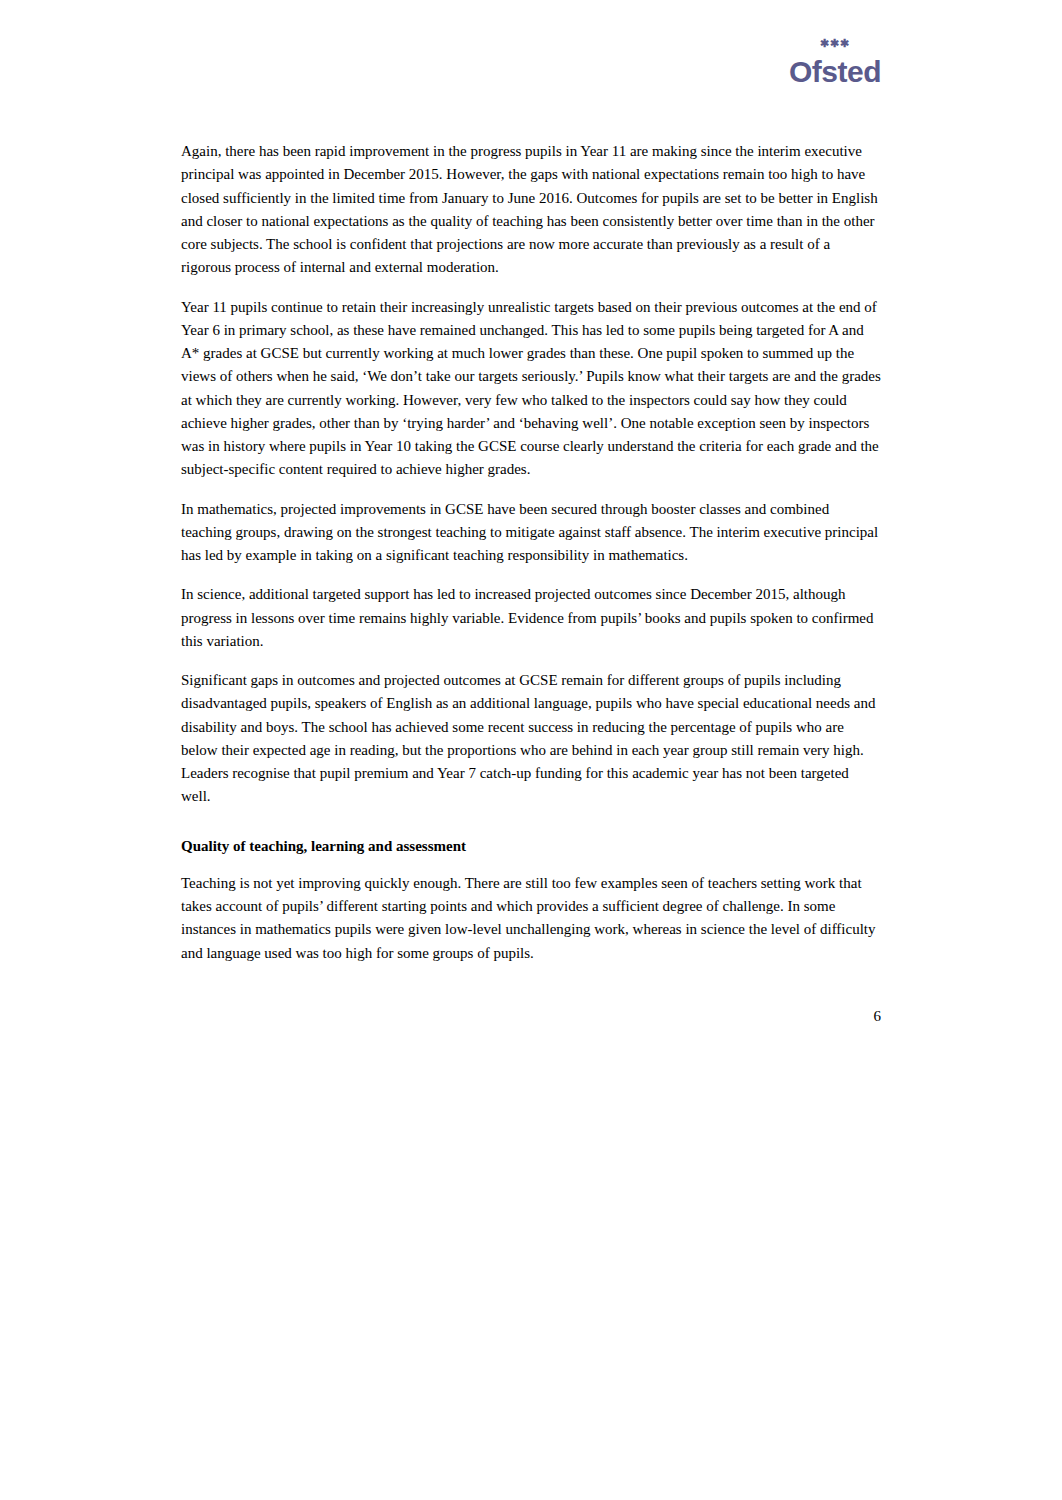✱✱✱ Ofsted
Again, there has been rapid improvement in the progress pupils in Year 11 are making since the interim executive principal was appointed in December 2015. However, the gaps with national expectations remain too high to have closed sufficiently in the limited time from January to June 2016. Outcomes for pupils are set to be better in English and closer to national expectations as the quality of teaching has been consistently better over time than in the other core subjects. The school is confident that projections are now more accurate than previously as a result of a rigorous process of internal and external moderation.
Year 11 pupils continue to retain their increasingly unrealistic targets based on their previous outcomes at the end of Year 6 in primary school, as these have remained unchanged. This has led to some pupils being targeted for A and A* grades at GCSE but currently working at much lower grades than these. One pupil spoken to summed up the views of others when he said, ‘We don’t take our targets seriously.’ Pupils know what their targets are and the grades at which they are currently working. However, very few who talked to the inspectors could say how they could achieve higher grades, other than by ‘trying harder’ and ‘behaving well’. One notable exception seen by inspectors was in history where pupils in Year 10 taking the GCSE course clearly understand the criteria for each grade and the subject-specific content required to achieve higher grades.
In mathematics, projected improvements in GCSE have been secured through booster classes and combined teaching groups, drawing on the strongest teaching to mitigate against staff absence. The interim executive principal has led by example in taking on a significant teaching responsibility in mathematics.
In science, additional targeted support has led to increased projected outcomes since December 2015, although progress in lessons over time remains highly variable. Evidence from pupils’ books and pupils spoken to confirmed this variation.
Significant gaps in outcomes and projected outcomes at GCSE remain for different groups of pupils including disadvantaged pupils, speakers of English as an additional language, pupils who have special educational needs and disability and boys. The school has achieved some recent success in reducing the percentage of pupils who are below their expected age in reading, but the proportions who are behind in each year group still remain very high. Leaders recognise that pupil premium and Year 7 catch-up funding for this academic year has not been targeted well.
Quality of teaching, learning and assessment
Teaching is not yet improving quickly enough. There are still too few examples seen of teachers setting work that takes account of pupils’ different starting points and which provides a sufficient degree of challenge. In some instances in mathematics pupils were given low-level unchallenging work, whereas in science the level of difficulty and language used was too high for some groups of pupils.
6